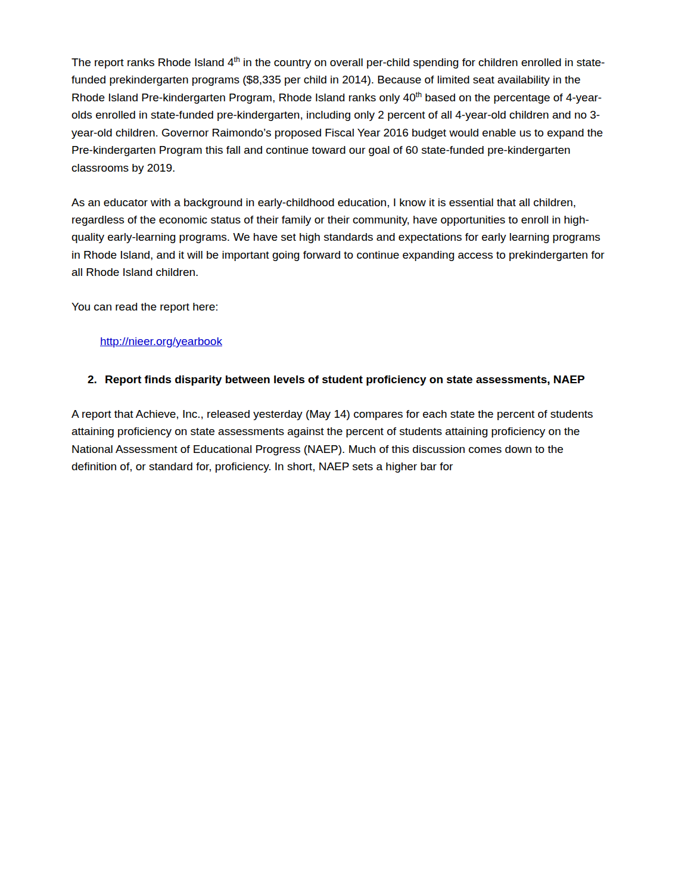The report ranks Rhode Island 4th in the country on overall per-child spending for children enrolled in state-funded prekindergarten programs ($8,335 per child in 2014). Because of limited seat availability in the Rhode Island Pre-kindergarten Program, Rhode Island ranks only 40th based on the percentage of 4-year-olds enrolled in state-funded pre-kindergarten, including only 2 percent of all 4-year-old children and no 3-year-old children. Governor Raimondo’s proposed Fiscal Year 2016 budget would enable us to expand the Pre-kindergarten Program this fall and continue toward our goal of 60 state-funded pre-kindergarten classrooms by 2019.
As an educator with a background in early-childhood education, I know it is essential that all children, regardless of the economic status of their family or their community, have opportunities to enroll in high-quality early-learning programs. We have set high standards and expectations for early learning programs in Rhode Island, and it will be important going forward to continue expanding access to prekindergarten for all Rhode Island children.
You can read the report here:
http://nieer.org/yearbook
Report finds disparity between levels of student proficiency on state assessments, NAEP
A report that Achieve, Inc., released yesterday (May 14) compares for each state the percent of students attaining proficiency on state assessments against the percent of students attaining proficiency on the National Assessment of Educational Progress (NAEP). Much of this discussion comes down to the definition of, or standard for, proficiency. In short, NAEP sets a higher bar for